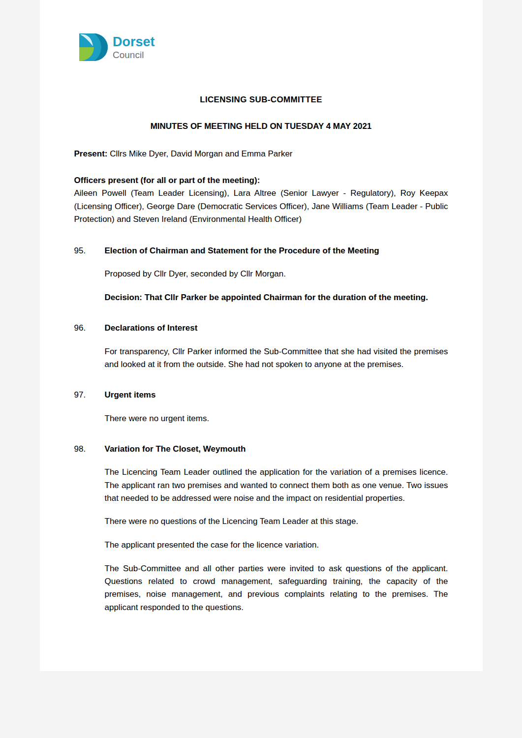Dorset Council
Licensing Sub-Committee
Minutes of Meeting held on Tuesday 4 May 2021
Present: Cllrs Mike Dyer, David Morgan and Emma Parker
Officers present (for all or part of the meeting):
Aileen Powell (Team Leader Licensing), Lara Altree (Senior Lawyer - Regulatory), Roy Keepax (Licensing Officer), George Dare (Democratic Services Officer), Jane Williams (Team Leader - Public Protection) and Steven Ireland (Environmental Health Officer)
95.
Election of Chairman and Statement for the Procedure of the Meeting
Proposed by Cllr Dyer, seconded by Cllr Morgan.
Decision: That Cllr Parker be appointed Chairman for the duration of the meeting.
96.
Declarations of Interest
For transparency, Cllr Parker informed the Sub-Committee that she had visited the premises and looked at it from the outside. She had not spoken to anyone at the premises.
97.
Urgent items
There were no urgent items.
98.
Variation for The Closet, Weymouth
The Licencing Team Leader outlined the application for the variation of a premises licence. The applicant ran two premises and wanted to connect them both as one venue. Two issues that needed to be addressed were noise and the impact on residential properties.
There were no questions of the Licencing Team Leader at this stage.
The applicant presented the case for the licence variation.
The Sub-Committee and all other parties were invited to ask questions of the applicant. Questions related to crowd management, safeguarding training, the capacity of the premises, noise management, and previous complaints relating to the premises. The applicant responded to the questions.